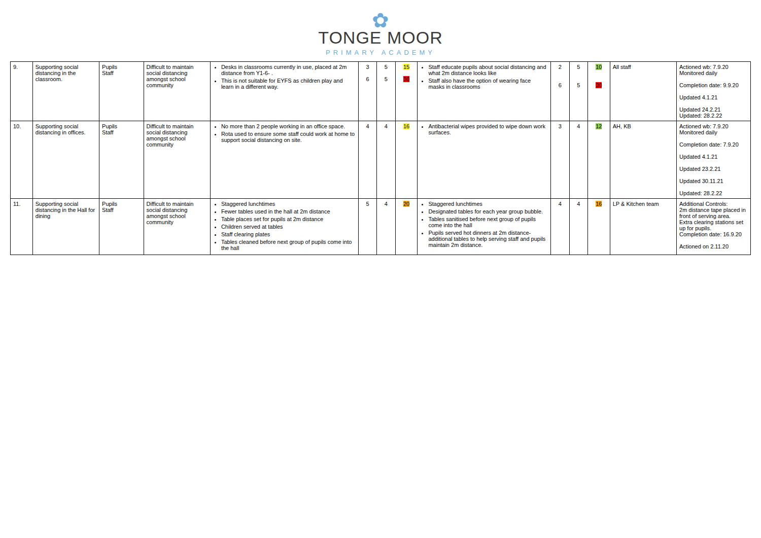✿
TONGE MOOR
PRIMARY ACADEMY
| 9. | Supporting social distancing in the classroom. | Pupils Staff | Difficult to maintain social distancing amongst school community | Desks in classrooms currently in use, placed at 2m distance from Y1-6- . This is not suitable for EYFS as children play and learn in a different way. | 3 6 | 5 5 | 15 30 | Staff educate pupils about social distancing and what 2m distance looks like Staff also have the option of wearing face masks in classrooms | 2 6 | 5 5 | 10 30 | All staff | Actioned wb: 7.9.20 Monitored daily Completion date: 9.9.20 Updated 4.1.21 Updated 24.2.21 Updated: 28.2.22 |
| 10. | Supporting social distancing in offices. | Pupils Staff | Difficult to maintain social distancing amongst school community | No more than 2 people working in an office space. Rota used to ensure some staff could work at home to support social distancing on site. | 4 | 4 | 16 | Antibacterial wipes provided to wipe down work surfaces. | 3 | 4 | 12 | AH, KB | Actioned wb: 7.9.20 Monitored daily Completion date: 7.9.20 Updated 4.1.21 Updated 23.2.21 Updated 30.11.21 Updated: 28.2.22 |
| 11. | Supporting social distancing in the Hall for dining | Pupils Staff | Difficult to maintain social distancing amongst school community | Staggered lunchtimes Fewer tables used in the hall at 2m distance Table places set for pupils at 2m distance Children served at tables Staff clearing plates Tables cleaned before next group of pupils come into the hall | 5 | 4 | 20 | Staggered lunchtimes Designated tables for each year group bubble. Tables sanitised before next group of pupils come into the hall Pupils served hot dinners at 2m distance- additional tables to help serving staff and pupils maintain 2m distance. | 4 | 4 | 16 | LP & Kitchen team | Additional Controls: 2m distance tape placed in front of serving area. Extra clearing stations set up for pupils. Completion date: 16.9.20 Actioned on 2.11.20 |